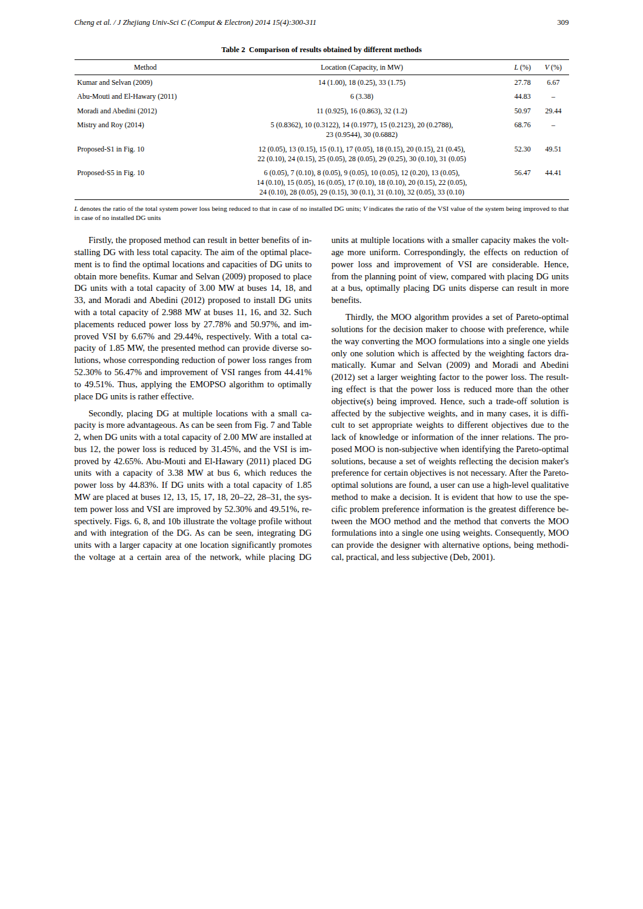Cheng et al. / J Zhejiang Univ-Sci C (Comput & Electron) 2014 15(4):300-311 309
Table 2 Comparison of results obtained by different methods
| Method | Location (Capacity, in MW) | L (%) | V (%) |
| --- | --- | --- | --- |
| Kumar and Selvan (2009) | 14 (1.00), 18 (0.25), 33 (1.75) | 27.78 | 6.67 |
| Abu-Mouti and El-Hawary (2011) | 6 (3.38) | 44.83 | – |
| Moradi and Abedini (2012) | 11 (0.925), 16 (0.863), 32 (1.2) | 50.97 | 29.44 |
| Mistry and Roy (2014) | 5 (0.8362), 10 (0.3122), 14 (0.1977), 15 (0.2123), 20 (0.2788), 23 (0.9544), 30 (0.6882) | 68.76 | – |
| Proposed-S1 in Fig. 10 | 12 (0.05), 13 (0.15), 15 (0.1), 17 (0.05), 18 (0.15), 20 (0.15), 21 (0.45), 22 (0.10), 24 (0.15), 25 (0.05), 28 (0.05), 29 (0.25), 30 (0.10), 31 (0.05) | 52.30 | 49.51 |
| Proposed-S5 in Fig. 10 | 6 (0.05), 7 (0.10), 8 (0.05), 9 (0.05), 10 (0.05), 12 (0.20), 13 (0.05), 14 (0.10), 15 (0.05), 16 (0.05), 17 (0.10), 18 (0.10), 20 (0.15), 22 (0.05), 24 (0.10), 28 (0.05), 29 (0.15), 30 (0.1), 31 (0.10), 32 (0.05), 33 (0.10) | 56.47 | 44.41 |
L denotes the ratio of the total system power loss being reduced to that in case of no installed DG units; V indicates the ratio of the VSI value of the system being improved to that in case of no installed DG units
Firstly, the proposed method can result in better benefits of installing DG with less total capacity. The aim of the optimal placement is to find the optimal locations and capacities of DG units to obtain more benefits. Kumar and Selvan (2009) proposed to place DG units with a total capacity of 3.00 MW at buses 14, 18, and 33, and Moradi and Abedini (2012) proposed to install DG units with a total capacity of 2.988 MW at buses 11, 16, and 32. Such placements reduced power loss by 27.78% and 50.97%, and improved VSI by 6.67% and 29.44%, respectively. With a total capacity of 1.85 MW, the presented method can provide diverse solutions, whose corresponding reduction of power loss ranges from 52.30% to 56.47% and improvement of VSI ranges from 44.41% to 49.51%. Thus, applying the EMOPSO algorithm to optimally place DG units is rather effective.
Secondly, placing DG at multiple locations with a small capacity is more advantageous. As can be seen from Fig. 7 and Table 2, when DG units with a total capacity of 2.00 MW are installed at bus 12, the power loss is reduced by 31.45%, and the VSI is improved by 42.65%. Abu-Mouti and El-Hawary (2011) placed DG units with a capacity of 3.38 MW at bus 6, which reduces the power loss by 44.83%. If DG units with a total capacity of 1.85 MW are placed at buses 12, 13, 15, 17, 18, 20–22, 28–31, the system power loss and VSI are improved by 52.30% and 49.51%, respectively. Figs. 6, 8, and 10b illustrate the voltage profile without and with integration of the DG. As can be seen, integrating DG units with a larger capacity at one location significantly promotes the voltage at a certain area of the network, while placing DG units at multiple locations with a smaller capacity makes the voltage more uniform. Correspondingly, the effects on reduction of power loss and improvement of VSI are considerable. Hence, from the planning point of view, compared with placing DG units at a bus, optimally placing DG units disperse can result in more benefits.
Thirdly, the MOO algorithm provides a set of Pareto-optimal solutions for the decision maker to choose with preference, while the way converting the MOO formulations into a single one yields only one solution which is affected by the weighting factors dramatically. Kumar and Selvan (2009) and Moradi and Abedini (2012) set a larger weighting factor to the power loss. The resulting effect is that the power loss is reduced more than the other objective(s) being improved. Hence, such a trade-off solution is affected by the subjective weights, and in many cases, it is difficult to set appropriate weights to different objectives due to the lack of knowledge or information of the inner relations. The proposed MOO is non-subjective when identifying the Pareto-optimal solutions, because a set of weights reflecting the decision maker's preference for certain objectives is not necessary. After the Pareto-optimal solutions are found, a user can use a high-level qualitative method to make a decision. It is evident that how to use the specific problem preference information is the greatest difference between the MOO method and the method that converts the MOO formulations into a single one using weights. Consequently, MOO can provide the designer with alternative options, being methodical, practical, and less subjective (Deb, 2001).